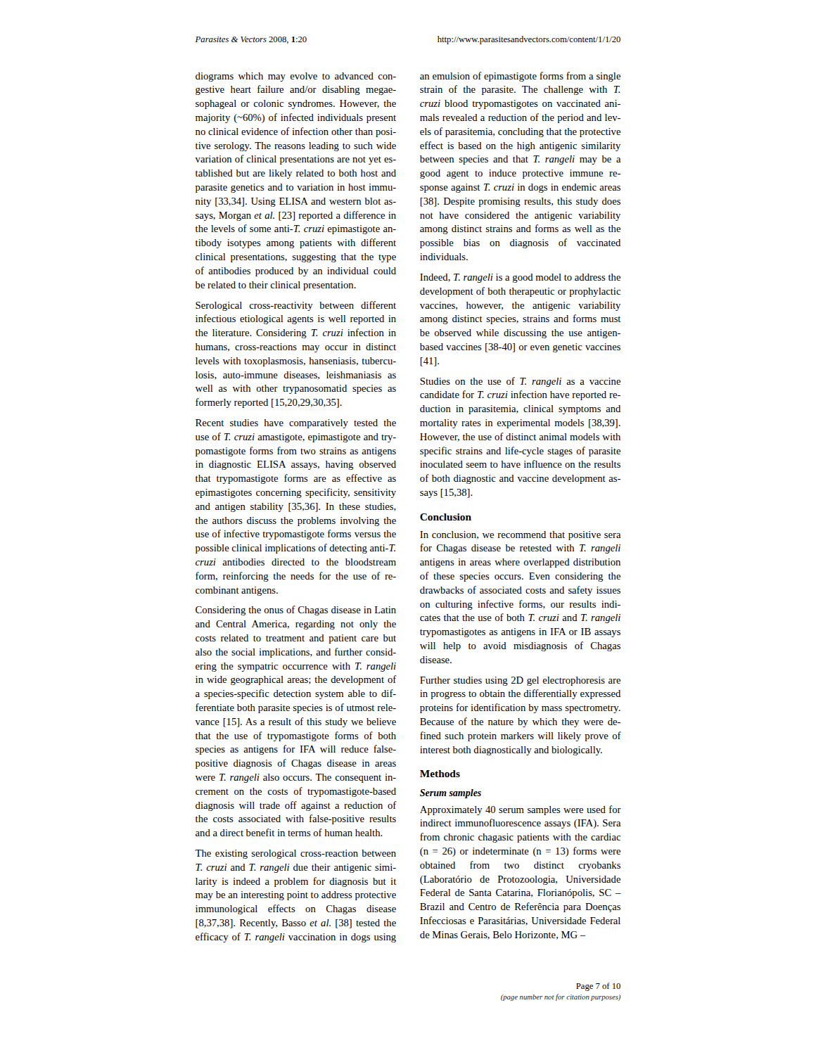Parasites & Vectors 2008, 1:20
http://www.parasitesandvectors.com/content/1/1/20
diograms which may evolve to advanced congestive heart failure and/or disabling megaesophageal or colonic syndromes. However, the majority (~60%) of infected individuals present no clinical evidence of infection other than positive serology. The reasons leading to such wide variation of clinical presentations are not yet established but are likely related to both host and parasite genetics and to variation in host immunity [33,34]. Using ELISA and western blot assays, Morgan et al. [23] reported a difference in the levels of some anti-T. cruzi epimastigote antibody isotypes among patients with different clinical presentations, suggesting that the type of antibodies produced by an individual could be related to their clinical presentation.
Serological cross-reactivity between different infectious etiological agents is well reported in the literature. Considering T. cruzi infection in humans, cross-reactions may occur in distinct levels with toxoplasmosis, hanseniasis, tuberculosis, auto-immune diseases, leishmaniasis as well as with other trypanosomatid species as formerly reported [15,20,29,30,35].
Recent studies have comparatively tested the use of T. cruzi amastigote, epimastigote and trypomastigote forms from two strains as antigens in diagnostic ELISA assays, having observed that trypomastigote forms are as effective as epimastigotes concerning specificity, sensitivity and antigen stability [35,36]. In these studies, the authors discuss the problems involving the use of infective trypomastigote forms versus the possible clinical implications of detecting anti-T. cruzi antibodies directed to the bloodstream form, reinforcing the needs for the use of recombinant antigens.
Considering the onus of Chagas disease in Latin and Central America, regarding not only the costs related to treatment and patient care but also the social implications, and further considering the sympatric occurrence with T. rangeli in wide geographical areas; the development of a species-specific detection system able to differentiate both parasite species is of utmost relevance [15]. As a result of this study we believe that the use of trypomastigote forms of both species as antigens for IFA will reduce false-positive diagnosis of Chagas disease in areas were T. rangeli also occurs. The consequent increment on the costs of trypomastigote-based diagnosis will trade off against a reduction of the costs associated with false-positive results and a direct benefit in terms of human health.
The existing serological cross-reaction between T. cruzi and T. rangeli due their antigenic similarity is indeed a problem for diagnosis but it may be an interesting point to address protective immunological effects on Chagas disease [8,37,38]. Recently, Basso et al. [38] tested the efficacy of T. rangeli vaccination in dogs using an emulsion of epimastigote forms from a single strain of the parasite. The challenge with T. cruzi blood trypomastigotes on vaccinated animals revealed a reduction of the period and levels of parasitemia, concluding that the protective effect is based on the high antigenic similarity between species and that T. rangeli may be a good agent to induce protective immune response against T. cruzi in dogs in endemic areas [38]. Despite promising results, this study does not have considered the antigenic variability among distinct strains and forms as well as the possible bias on diagnosis of vaccinated individuals.
Indeed, T. rangeli is a good model to address the development of both therapeutic or prophylactic vaccines, however, the antigenic variability among distinct species, strains and forms must be observed while discussing the use antigen-based vaccines [38-40] or even genetic vaccines [41].
Studies on the use of T. rangeli as a vaccine candidate for T. cruzi infection have reported reduction in parasitemia, clinical symptoms and mortality rates in experimental models [38,39]. However, the use of distinct animal models with specific strains and life-cycle stages of parasite inoculated seem to have influence on the results of both diagnostic and vaccine development assays [15,38].
Conclusion
In conclusion, we recommend that positive sera for Chagas disease be retested with T. rangeli antigens in areas where overlapped distribution of these species occurs. Even considering the drawbacks of associated costs and safety issues on culturing infective forms, our results indicates that the use of both T. cruzi and T. rangeli trypomastigotes as antigens in IFA or IB assays will help to avoid misdiagnosis of Chagas disease.
Further studies using 2D gel electrophoresis are in progress to obtain the differentially expressed proteins for identification by mass spectrometry. Because of the nature by which they were defined such protein markers will likely prove of interest both diagnostically and biologically.
Methods
Serum samples
Approximately 40 serum samples were used for indirect immunofluorescence assays (IFA). Sera from chronic chagasic patients with the cardiac (n = 26) or indeterminate (n = 13) forms were obtained from two distinct cryobanks (Laboratório de Protozoologia, Universidade Federal de Santa Catarina, Florianópolis, SC – Brazil and Centro de Referência para Doenças Infecciosas e Parasitárias, Universidade Federal de Minas Gerais, Belo Horizonte, MG –
Page 7 of 10
(page number not for citation purposes)